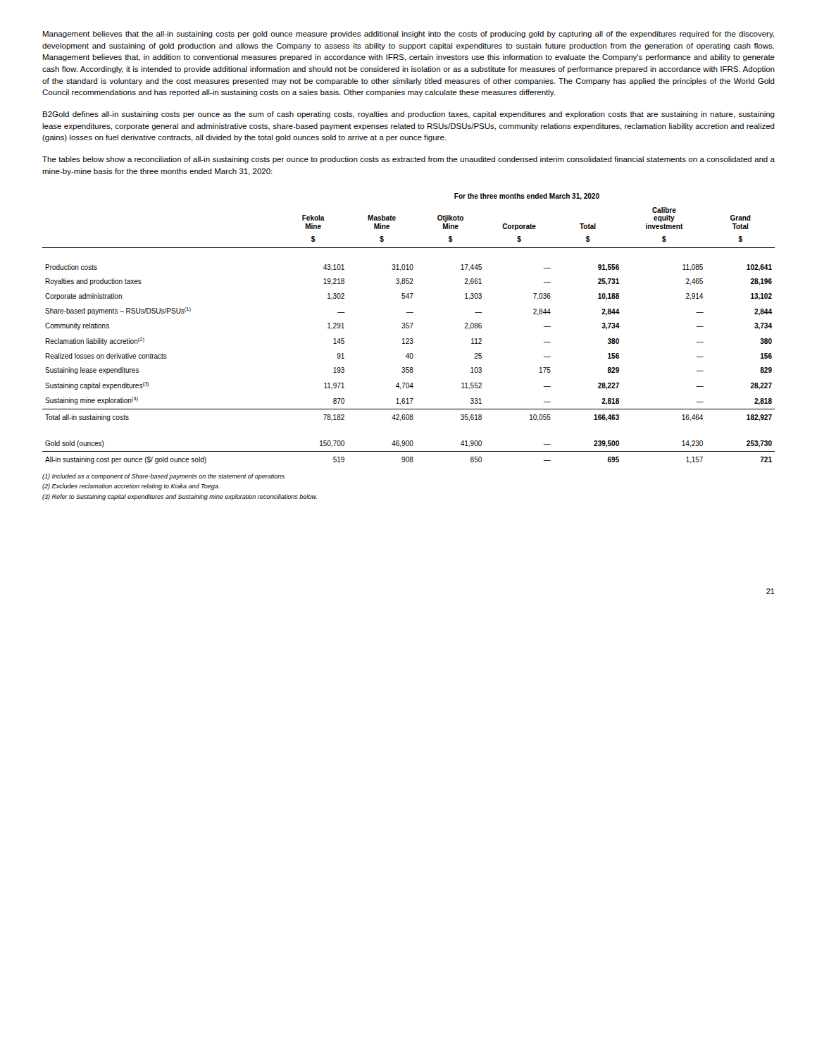Management believes that the all-in sustaining costs per gold ounce measure provides additional insight into the costs of producing gold by capturing all of the expenditures required for the discovery, development and sustaining of gold production and allows the Company to assess its ability to support capital expenditures to sustain future production from the generation of operating cash flows. Management believes that, in addition to conventional measures prepared in accordance with IFRS, certain investors use this information to evaluate the Company's performance and ability to generate cash flow. Accordingly, it is intended to provide additional information and should not be considered in isolation or as a substitute for measures of performance prepared in accordance with IFRS. Adoption of the standard is voluntary and the cost measures presented may not be comparable to other similarly titled measures of other companies. The Company has applied the principles of the World Gold Council recommendations and has reported all-in sustaining costs on a sales basis. Other companies may calculate these measures differently.
B2Gold defines all-in sustaining costs per ounce as the sum of cash operating costs, royalties and production taxes, capital expenditures and exploration costs that are sustaining in nature, sustaining lease expenditures, corporate general and administrative costs, share-based payment expenses related to RSUs/DSUs/PSUs, community relations expenditures, reclamation liability accretion and realized (gains) losses on fuel derivative contracts, all divided by the total gold ounces sold to arrive at a per ounce figure.
The tables below show a reconciliation of all-in sustaining costs per ounce to production costs as extracted from the unaudited condensed interim consolidated financial statements on a consolidated and a mine-by-mine basis for the three months ended March 31, 2020:
| | For the three months ended March 31, 2020 |
| | Fekola Mine | Masbate Mine | Otjikoto Mine | Corporate | Total | Calibre equity investment | Grand Total |
| | $ | $ | $ | $ | $ | $ | $ |
| Production costs | 43,101 | 31,010 | 17,445 | — | 91,556 | 11,085 | 102,641 |
| Royalties and production taxes | 19,218 | 3,852 | 2,661 | — | 25,731 | 2,465 | 28,196 |
| Corporate administration | 1,302 | 547 | 1,303 | 7,036 | 10,188 | 2,914 | 13,102 |
| Share-based payments – RSUs/DSUs/PSUs (1) | — | — | — | 2,844 | 2,844 | — | 2,844 |
| Community relations | 1,291 | 357 | 2,086 | — | 3,734 | — | 3,734 |
| Reclamation liability accretion (2) | 145 | 123 | 112 | — | 380 | — | 380 |
| Realized losses on derivative contracts | 91 | 40 | 25 | — | 156 | — | 156 |
| Sustaining lease expenditures | 193 | 358 | 103 | 175 | 829 | — | 829 |
| Sustaining capital expenditures (3) | 11,971 | 4,704 | 11,552 | — | 28,227 | — | 28,227 |
| Sustaining mine exploration (3) | 870 | 1,617 | 331 | — | 2,818 | — | 2,818 |
| Total all-in sustaining costs | 78,182 | 42,608 | 35,618 | 10,055 | 166,463 | 16,464 | 182,927 |
| Gold sold (ounces) | 150,700 | 46,900 | 41,900 | — | 239,500 | 14,230 | 253,730 |
| All-in sustaining cost per ounce ($/ gold ounce sold) | 519 | 908 | 850 | — | 695 | 1,157 | 721 |
(1) Included as a component of Share-based payments on the statement of operations.
(2) Excludes reclamation accretion relating to Kiaka and Toega.
(3) Refer to Sustaining capital expenditures and Sustaining mine exploration reconciliations below.
21